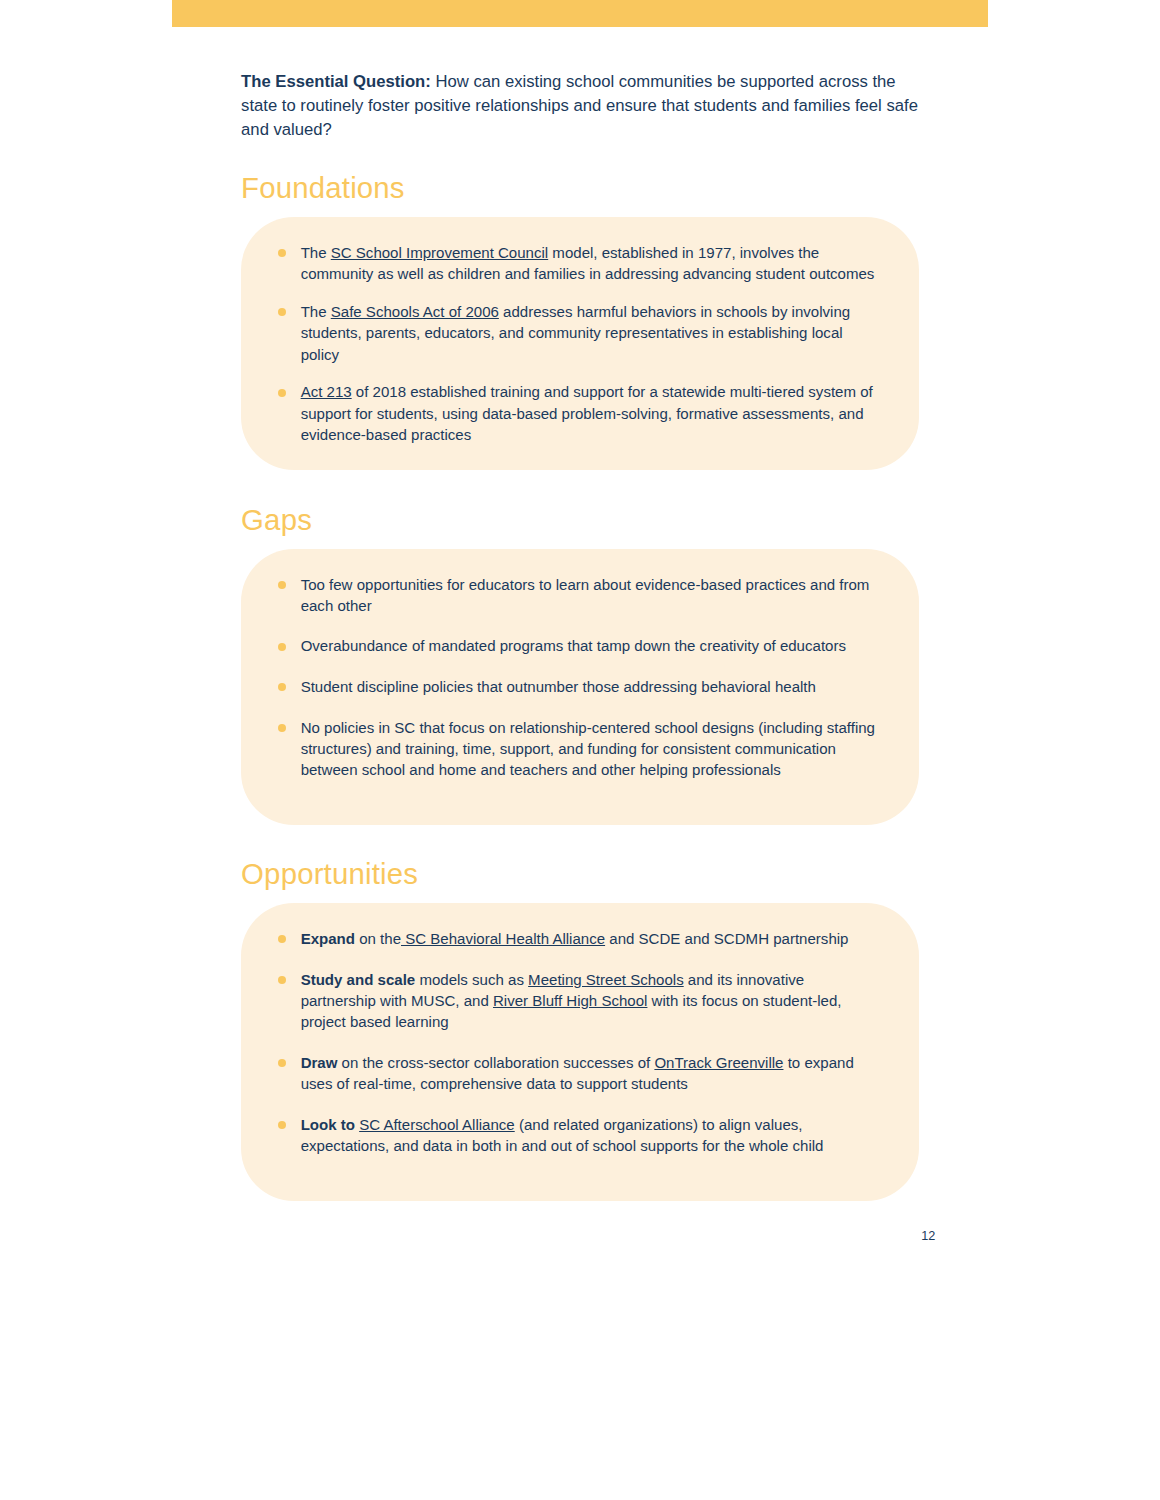The Essential Question: How can existing school communities be supported across the state to routinely foster positive relationships and ensure that students and families feel safe and valued?
Foundations
The SC School Improvement Council model, established in 1977, involves the community as well as children and families in addressing advancing student outcomes
The Safe Schools Act of 2006 addresses harmful behaviors in schools by involving students, parents, educators, and community representatives in establishing local policy
Act 213 of 2018 established training and support for a statewide multi-tiered system of support for students, using data-based problem-solving, formative assessments, and evidence-based practices
Gaps
Too few opportunities for educators to learn about evidence-based practices and from each other
Overabundance of mandated programs that tamp down the creativity of educators
Student discipline policies that outnumber those addressing behavioral health
No policies in SC that focus on relationship-centered school designs (including staffing structures) and training, time, support, and funding for consistent communication between school and home and teachers and other helping professionals
Opportunities
Expand on the SC Behavioral Health Alliance and SCDE and SCDMH partnership
Study and scale models such as Meeting Street Schools and its innovative partnership with MUSC, and River Bluff High School with its focus on student-led, project based learning
Draw on the cross-sector collaboration successes of OnTrack Greenville to expand uses of real-time, comprehensive data to support students
Look to SC Afterschool Alliance (and related organizations) to align values, expectations, and data in both in and out of school supports for the whole child
12